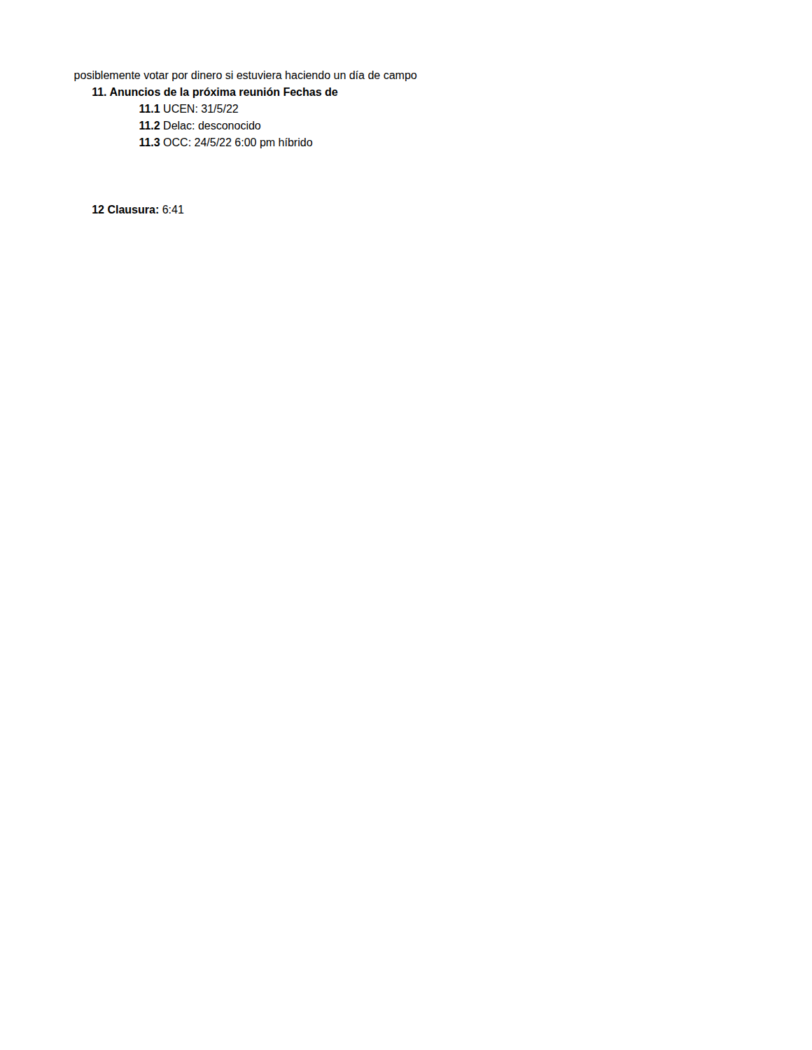posiblemente votar por dinero si estuviera haciendo un día de campo
11. Anuncios de la próxima reunión Fechas de
11.1 UCEN: 31/5/22
11.2 Delac: desconocido
11.3 OCC: 24/5/22 6:00 pm híbrido
12 Clausura: 6:41